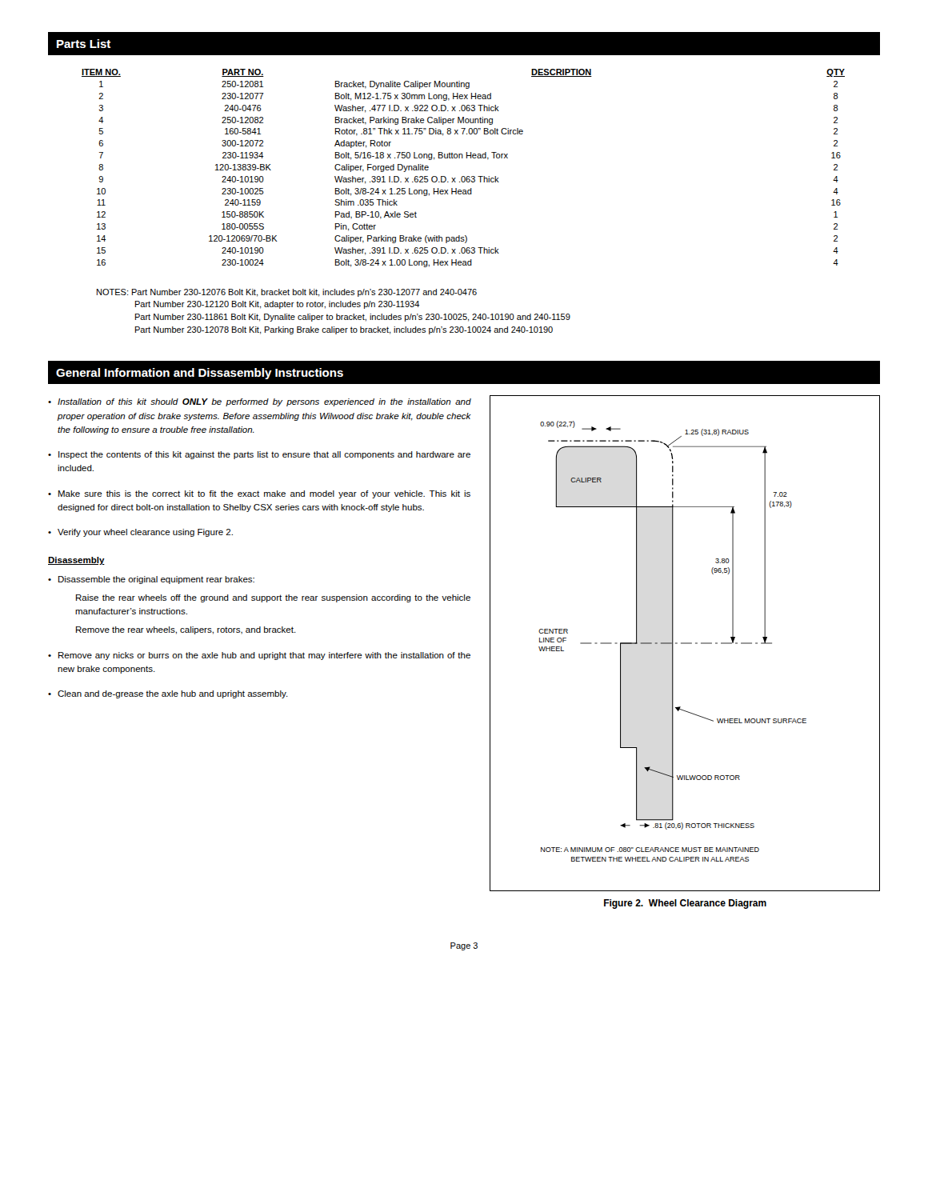Parts List
| ITEM NO. | PART NO. | DESCRIPTION | QTY |
| --- | --- | --- | --- |
| 1 | 250-12081 | Bracket, Dynalite Caliper Mounting | 2 |
| 2 | 230-12077 | Bolt, M12-1.75 x 30mm Long, Hex Head | 8 |
| 3 | 240-0476 | Washer, .477 I.D. x .922 O.D. x .063 Thick | 8 |
| 4 | 250-12082 | Bracket, Parking Brake Caliper Mounting | 2 |
| 5 | 160-5841 | Rotor, .81” Thk x 11.75” Dia, 8 x 7.00” Bolt Circle | 2 |
| 6 | 300-12072 | Adapter, Rotor | 2 |
| 7 | 230-11934 | Bolt, 5/16-18 x .750 Long, Button Head, Torx | 16 |
| 8 | 120-13839-BK | Caliper, Forged Dynalite | 2 |
| 9 | 240-10190 | Washer, .391 I.D. x .625 O.D. x .063 Thick | 4 |
| 10 | 230-10025 | Bolt, 3/8-24 x 1.25 Long, Hex Head | 4 |
| 11 | 240-1159 | Shim .035 Thick | 16 |
| 12 | 150-8850K | Pad, BP-10, Axle Set | 1 |
| 13 | 180-0055S | Pin, Cotter | 2 |
| 14 | 120-12069/70-BK | Caliper, Parking Brake (with pads) | 2 |
| 15 | 240-10190 | Washer, .391 I.D. x .625 O.D. x .063 Thick | 4 |
| 16 | 230-10024 | Bolt, 3/8-24 x 1.00 Long, Hex Head | 4 |
NOTES: Part Number 230-12076 Bolt Kit, bracket bolt kit, includes p/n’s 230-12077 and 240-0476 Part Number 230-12120 Bolt Kit, adapter to rotor, includes p/n 230-11934 Part Number 230-11861 Bolt Kit, Dynalite caliper to bracket, includes p/n’s 230-10025, 240-10190 and 240-1159 Part Number 230-12078 Bolt Kit, Parking Brake caliper to bracket, includes p/n’s 230-10024 and 240-10190
General Information and Dissasembly Instructions
Installation of this kit should ONLY be performed by persons experienced in the installation and proper operation of disc brake systems. Before assembling this Wilwood disc brake kit, double check the following to ensure a trouble free installation.
Inspect the contents of this kit against the parts list to ensure that all components and hardware are included.
Make sure this is the correct kit to fit the exact make and model year of your vehicle. This kit is designed for direct bolt-on installation to Shelby CSX series cars with knock-off style hubs.
Verify your wheel clearance using Figure 2.
Disassembly
Disassemble the original equipment rear brakes: Raise the rear wheels off the ground and support the rear suspension according to the vehicle manufacturer’s instructions. Remove the rear wheels, calipers, rotors, and bracket.
Remove any nicks or burrs on the axle hub and upright that may interfere with the installation of the new brake components.
Clean and de-grease the axle hub and upright assembly.
0.90 (22,7) 1.25 (31,8) RADIUS CALIPER 7.02 (178,3) 3.80 (96,5) CENTER LINE OF WHEEL WHEEL MOUNT SURFACE WILWOOD ROTOR .81 (20,6) ROTOR THICKNESS NOTE: A MINIMUM OF .080" CLEARANCE MUST BE MAINTAINED BETWEEN THE WHEEL AND CALIPER IN ALL AREAS
Figure 2. Wheel Clearance Diagram
Page 3